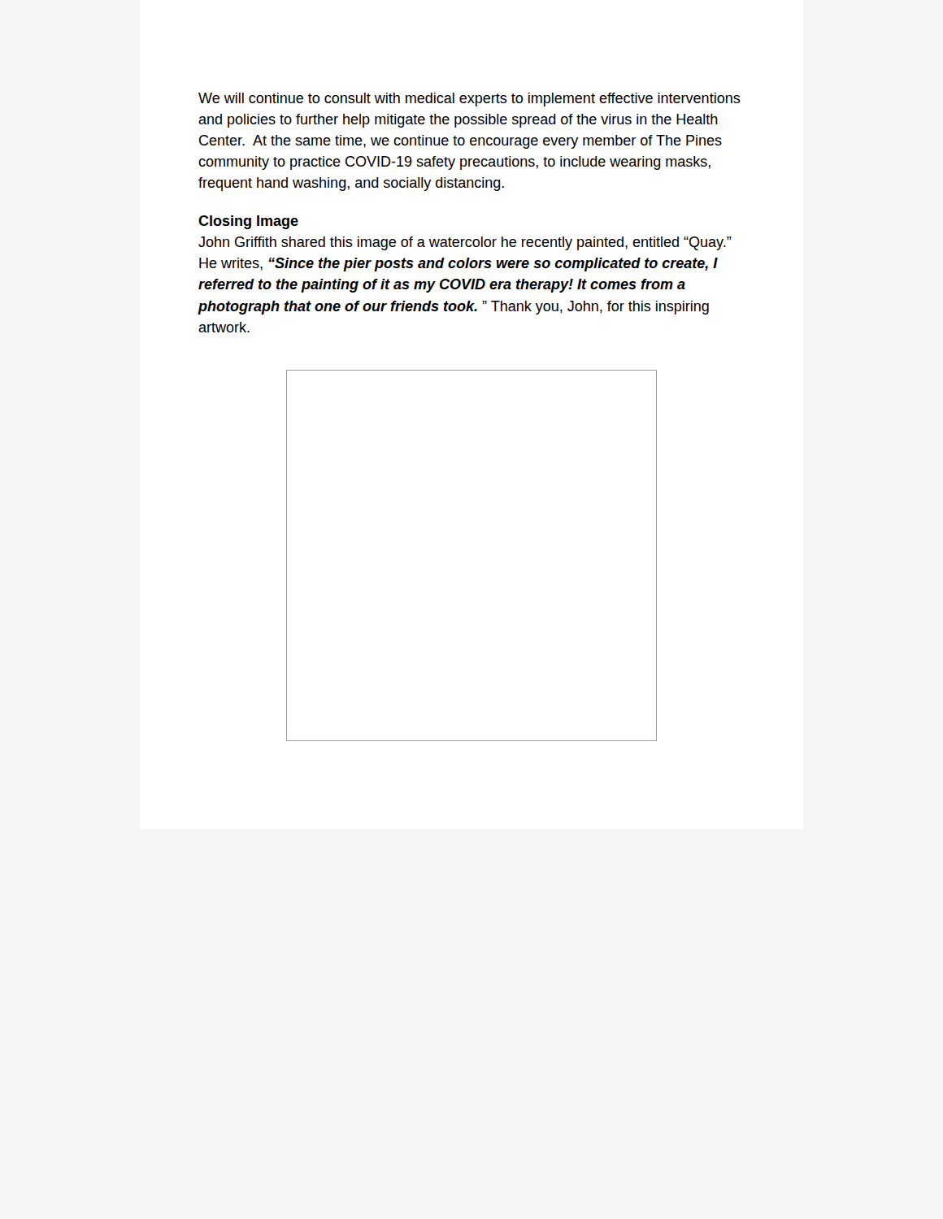We will continue to consult with medical experts to implement effective interventions and policies to further help mitigate the possible spread of the virus in the Health Center. At the same time, we continue to encourage every member of The Pines community to practice COVID-19 safety precautions, to include wearing masks, frequent hand washing, and socially distancing.
Closing Image
John Griffith shared this image of a watercolor he recently painted, entitled “Quay.” He writes, “Since the pier posts and colors were so complicated to create, I referred to the painting of it as my COVID era therapy! It comes from a photograph that one of our friends took. ” Thank you, John, for this inspiring artwork.